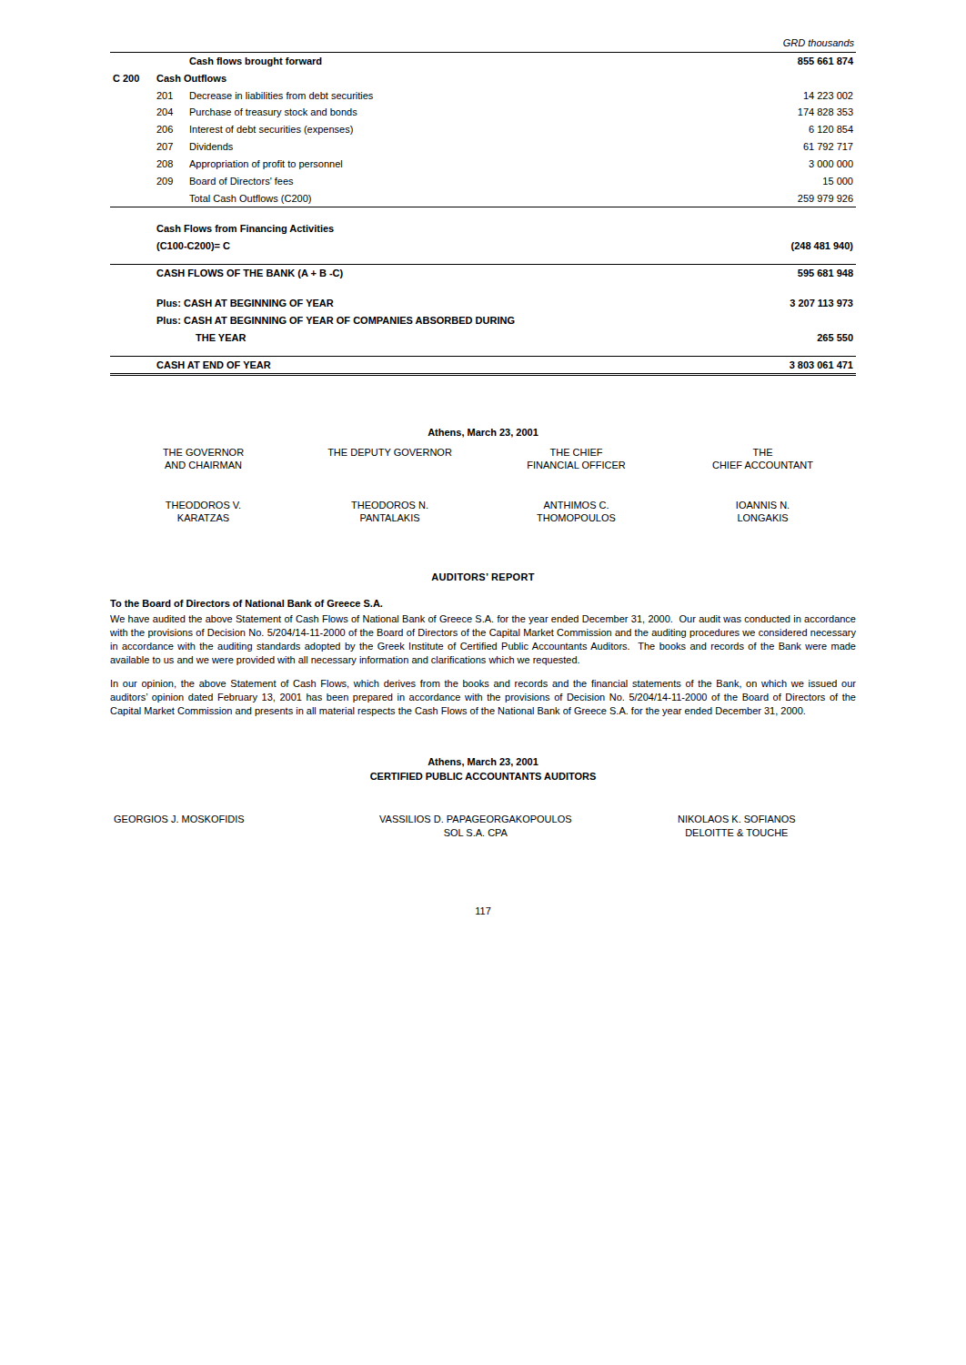GRD thousands
| | | Cash flows brought forward | 855 661 874 |
| C 200 | Cash Outflows | |
| | 201 | Decrease in liabilities from debt securities | 14 223 002 |
| | 204 | Purchase of treasury stock and bonds | 174 828 353 |
| | 206 | Interest of debt securities (expenses) | 6 120 854 |
| | 207 | Dividends | 61 792 717 |
| | 208 | Appropriation of profit to personnel | 3 000 000 |
| | 209 | Board of Directors' fees | 15 000 |
| | | Total Cash Outflows (C200) | 259 979 926 |
| | Cash Flows from Financing Activities | |
| | (C100-C200)= C | (248 481 940) |
| | CASH FLOWS OF THE BANK (A + B -C) | 595 681 948 |
| | Plus: CASH AT BEGINNING OF YEAR | 3 207 113 973 |
| | Plus: CASH AT BEGINNING OF YEAR OF COMPANIES ABSORBED DURING | |
| | | THE YEAR | 265 550 |
| | CASH AT END OF YEAR | 3 803 061 471 |
Athens, March 23, 2001
| THE GOVERNOR AND CHAIRMAN | THE DEPUTY GOVERNOR | THE CHIEF FINANCIAL OFFICER | THE CHIEF ACCOUNTANT |
| THEODOROS V. KARATZAS | THEODOROS N. PANTALAKIS | ANTHIMOS C. THOMOPOULOS | IOANNIS N. LONGAKIS |
AUDITORS’ REPORT
To the Board of Directors of National Bank of Greece S.A.
We have audited the above Statement of Cash Flows of National Bank of Greece S.A. for the year ended December 31, 2000. Our audit was conducted in accordance with the provisions of Decision No. 5/204/14-11-2000 of the Board of Directors of the Capital Market Commission and the auditing procedures we considered necessary in accordance with the auditing standards adopted by the Greek Institute of Certified Public Accountants Auditors. The books and records of the Bank were made available to us and we were provided with all necessary information and clarifications which we requested.
In our opinion, the above Statement of Cash Flows, which derives from the books and records and the financial statements of the Bank, on which we issued our auditors’ opinion dated February 13, 2001 has been prepared in accordance with the provisions of Decision No. 5/204/14-11-2000 of the Board of Directors of the Capital Market Commission and presents in all material respects the Cash Flows of the National Bank of Greece S.A. for the year ended December 31, 2000.
Athens, March 23, 2001
CERTIFIED PUBLIC ACCOUNTANTS AUDITORS
| GEORGIOS J. MOSKOFIDIS | VASSILIOS D. PAPAGEORGAKOPOULOS SOL S.A. CPA | NIKOLAOS K. SOFIANOS DELOITTE & TOUCHE |
117